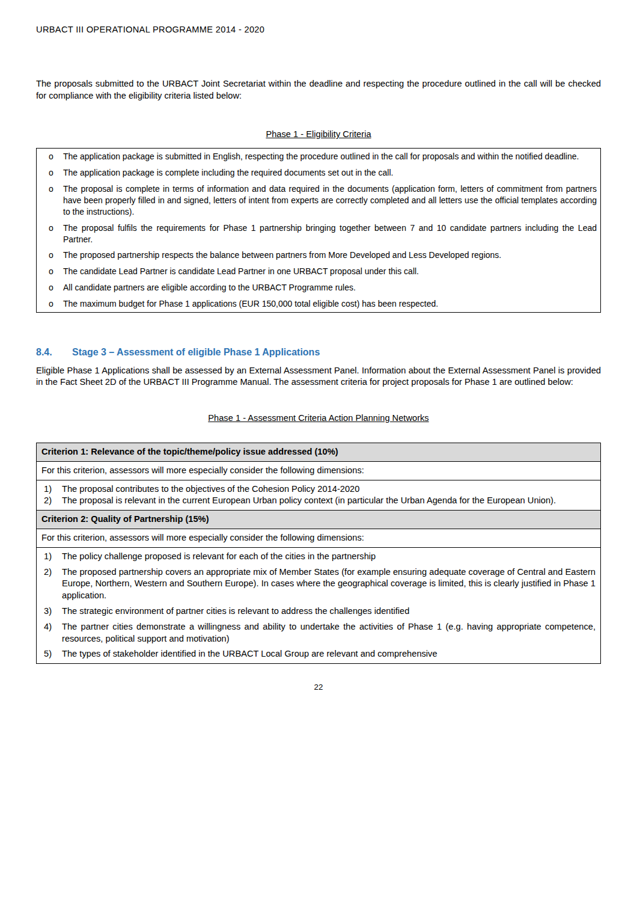URBACT III OPERATIONAL PROGRAMME 2014 - 2020
The proposals submitted to the URBACT Joint Secretariat within the deadline and respecting the procedure outlined in the call will be checked for compliance with the eligibility criteria listed below:
Phase 1 - Eligibility Criteria
| o | The application package is submitted in English, respecting the procedure outlined in the call for proposals and within the notified deadline. |
| o | The application package is complete including the required documents set out in the call. |
| o | The proposal is complete in terms of information and data required in the documents (application form, letters of commitment from partners have been properly filled in and signed, letters of intent from experts are correctly completed and all letters use the official templates according to the instructions). |
| o | The proposal fulfils the requirements for Phase 1 partnership bringing together between 7 and 10 candidate partners including the Lead Partner. |
| o | The proposed partnership respects the balance between partners from More Developed and Less Developed regions. |
| o | The candidate Lead Partner is candidate Lead Partner in one URBACT proposal under this call. |
| o | All candidate partners are eligible according to the URBACT Programme rules. |
| o | The maximum budget for Phase 1 applications (EUR 150,000 total eligible cost) has been respected. |
8.4. Stage 3 – Assessment of eligible Phase 1 Applications
Eligible Phase 1 Applications shall be assessed by an External Assessment Panel. Information about the External Assessment Panel is provided in the Fact Sheet 2D of the URBACT III Programme Manual. The assessment criteria for project proposals for Phase 1 are outlined below:
Phase 1 - Assessment Criteria Action Planning Networks
| Criterion 1: Relevance of the topic/theme/policy issue addressed (10%) |
| For this criterion, assessors will more especially consider the following dimensions: |
| 1) The proposal contributes to the objectives of the Cohesion Policy 2014-2020 2) The proposal is relevant in the current European Urban policy context (in particular the Urban Agenda for the European Union). |
| Criterion 2: Quality of Partnership (15%) |
| For this criterion, assessors will more especially consider the following dimensions: |
| 1) The policy challenge proposed is relevant for each of the cities in the partnership 2) The proposed partnership covers an appropriate mix of Member States (for example ensuring adequate coverage of Central and Eastern Europe, Northern, Western and Southern Europe). In cases where the geographical coverage is limited, this is clearly justified in Phase 1 application. 3) The strategic environment of partner cities is relevant to address the challenges identified 4) The partner cities demonstrate a willingness and ability to undertake the activities of Phase 1 (e.g. having appropriate competence, resources, political support and motivation) 5) The types of stakeholder identified in the URBACT Local Group are relevant and comprehensive |
22